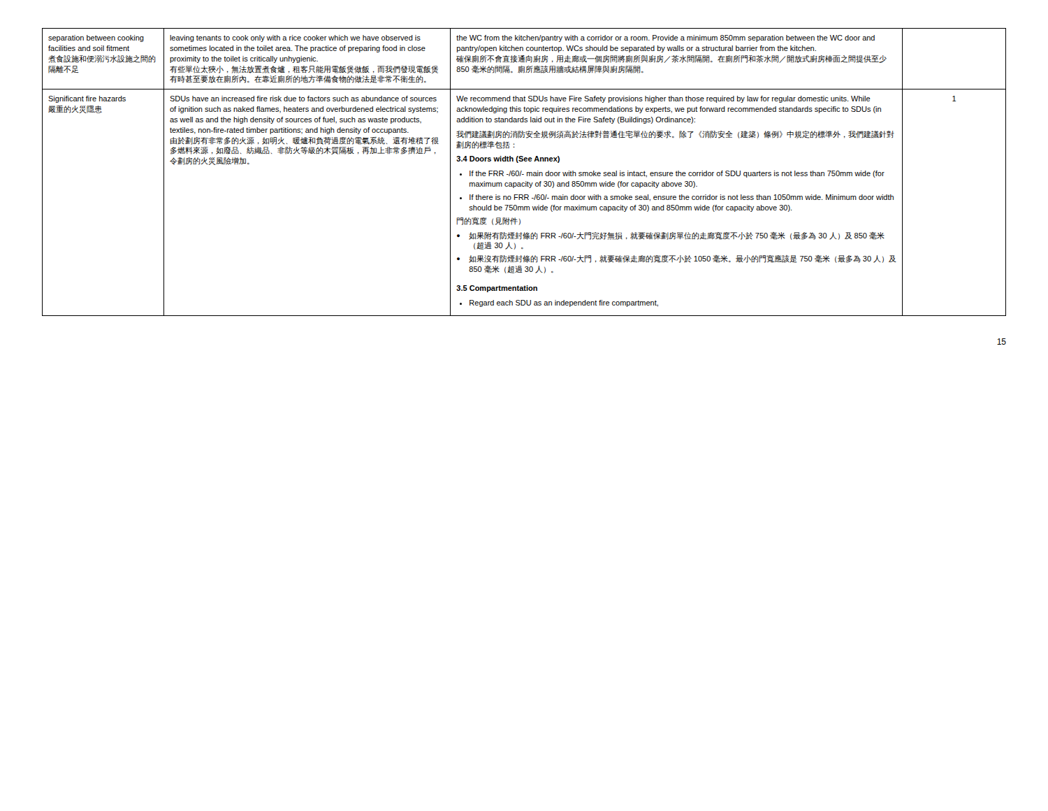| separation between cooking facilities and soil fitment 煮食設施和便溺污水設施之間的隔離不足 | leaving tenants to cook only with a rice cooker which we have observed is sometimes located in the toilet area. The practice of preparing food in close proximity to the toilet is critically unhygienic. 有些單位太狹小，無法放置煮食爐，租客只能用電飯煲做飯，而我們發現電飯煲有時甚至要放在廁所內。在靠近廁所的地方準備食物的做法是非常不衛生的。 | the WC from the kitchen/pantry with a corridor or a room. Provide a minimum 850mm separation between the WC door and pantry/open kitchen countertop. WCs should be separated by walls or a structural barrier from the kitchen. 確保廁所不會直接通向廚房，用走廊或一個房間將廁所與廚房／茶水間隔開。在廁所門和茶水間／開放式廚房檯面之間提供至少 850 毫米的間隔。廁所應該用牆或結構屏障與廚房隔開。 | |
| Significant fire hazards 嚴重的火災隱患 | SDUs have an increased fire risk due to factors such as abundance of sources of ignition such as naked flames, heaters and overburdened electrical systems; as well as and the high density of sources of fuel, such as waste products, textiles, non-fire-rated timber partitions; and high density of occupants. 由於劃房有非常多的火源，如明火、暖爐和負荷過度的電氣系統、還有堆積了很多燃料來源，如廢品、紡織品、非防火等級的木質隔板，再加上非常多擠迫戶，令劃房的火災風險增加。 | We recommend that SDUs have Fire Safety provisions higher than those required by law for regular domestic units. While acknowledging this topic requires recommendations by experts, we put forward recommended standards specific to SDUs (in addition to standards laid out in the Fire Safety (Buildings) Ordinance): 我們建議劃房的消防安全規例須高於法律對普通住宅單位的要求。除了《消防安全（建築）條例》中規定的標準外，我們建議針對劃房的標準包括： 3.4 Doors width (See Annex) If the FRR -/60/- main door with smoke seal is intact, ensure the corridor of SDU quarters is not less than 750mm wide (for maximum capacity of 30) and 850mm wide (for capacity above 30). If there is no FRR -/60/- main door with a smoke seal, ensure the corridor is not less than 1050mm wide. Minimum door width should be 750mm wide (for maximum capacity of 30) and 850mm wide (for capacity above 30). 門的寬度（見附件） 如果附有防煙封條的 FRR -/60/-大門完好無損，就要確保劃房單位的走廊寬度不小於 750 毫米（最多為 30 人）及 850 毫米（超過 30 人）。 如果沒有防煙封條的 FRR -/60/-大門，就要確保走廊的寬度不小於 1050 毫米。最小的門寬應該是 750 毫米（最多為 30 人）及 850 毫米（超過 30 人）。 3.5 Compartmentation Regard each SDU as an independent fire compartment, | 1 |
15